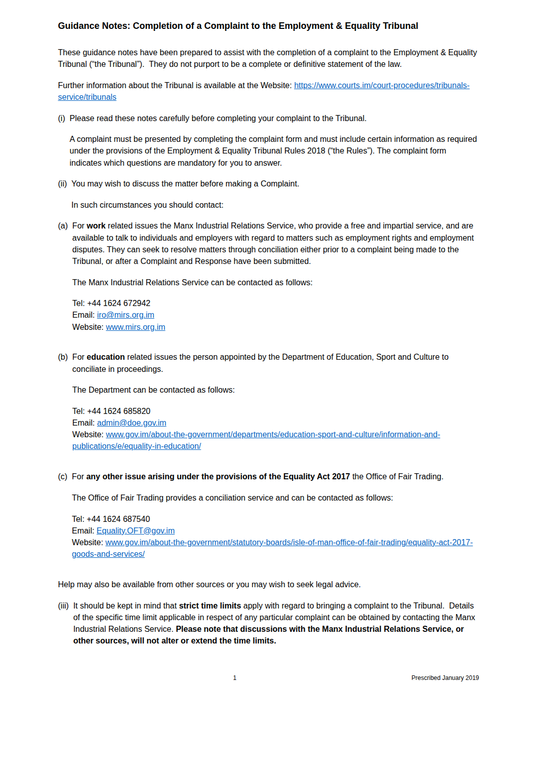Guidance Notes: Completion of a Complaint to the Employment & Equality Tribunal
These guidance notes have been prepared to assist with the completion of a complaint to the Employment & Equality Tribunal (“the Tribunal”). They do not purport to be a complete or definitive statement of the law.
Further information about the Tribunal is available at the Website: https://www.courts.im/court-procedures/tribunals-service/tribunals
(i)
Please read these notes carefully before completing your complaint to the Tribunal.
A complaint must be presented by completing the complaint form and must include certain information as required under the provisions of the Employment & Equality Tribunal Rules 2018 (“the Rules”). The complaint form indicates which questions are mandatory for you to answer.
(ii)
You may wish to discuss the matter before making a Complaint.
In such circumstances you should contact:
(a)
For work related issues the Manx Industrial Relations Service, who provide a free and impartial service, and are available to talk to individuals and employers with regard to matters such as employment rights and employment disputes. They can seek to resolve matters through conciliation either prior to a complaint being made to the Tribunal, or after a Complaint and Response have been submitted.
The Manx Industrial Relations Service can be contacted as follows:
Tel: +44 1624 672942
Email: iro@mirs.org.im
Website: www.mirs.org.im
(b)
For education related issues the person appointed by the Department of Education, Sport and Culture to conciliate in proceedings.
The Department can be contacted as follows:
Tel: +44 1624 685820
Email: admin@doe.gov.im
Website: www.gov.im/about-the-government/departments/education-sport-and-culture/information-and-publications/e/equality-in-education/
(c)
For any other issue arising under the provisions of the Equality Act 2017 the Office of Fair Trading.
The Office of Fair Trading provides a conciliation service and can be contacted as follows:
Tel: +44 1624 687540
Email: Equality.OFT@gov.im
Website: www.gov.im/about-the-government/statutory-boards/isle-of-man-office-of-fair-trading/equality-act-2017-goods-and-services/
Help may also be available from other sources or you may wish to seek legal advice.
(iii)
It should be kept in mind that strict time limits apply with regard to bringing a complaint to the Tribunal. Details of the specific time limit applicable in respect of any particular complaint can be obtained by contacting the Manx Industrial Relations Service. Please note that discussions with the Manx Industrial Relations Service, or other sources, will not alter or extend the time limits.
1 Prescribed January 2019